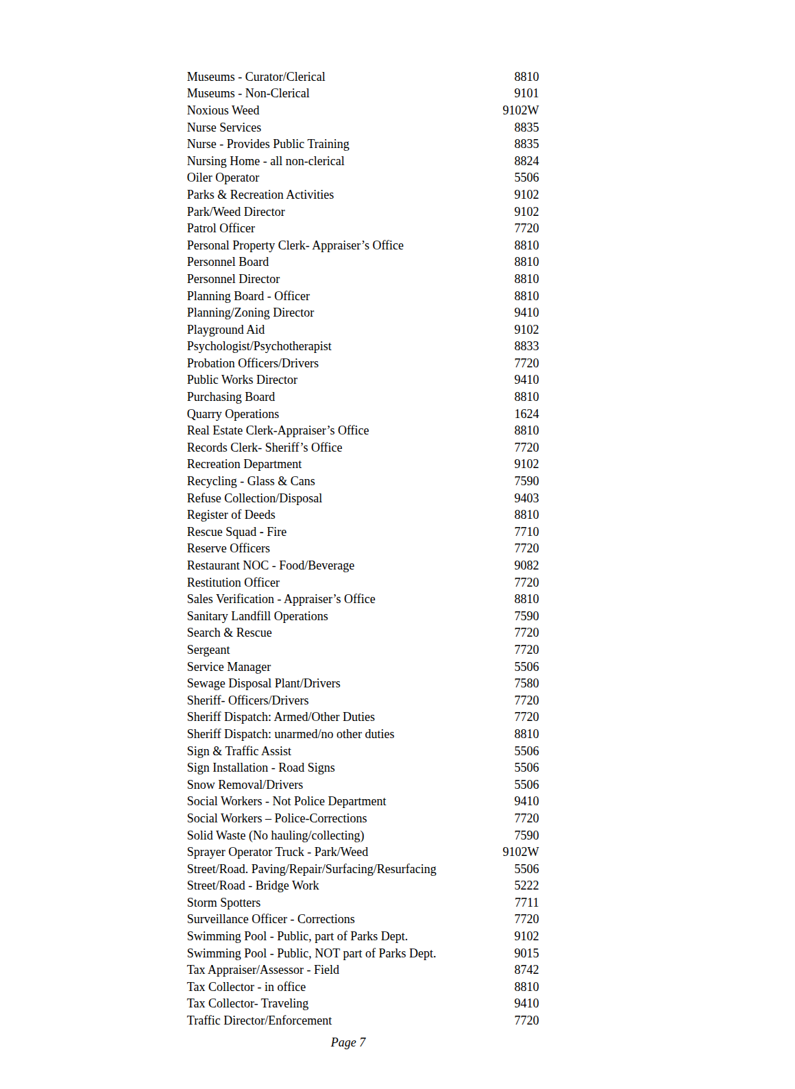| Museums - Curator/Clerical | 8810 |
| Museums - Non-Clerical | 9101 |
| Noxious Weed | 9102W |
| Nurse Services | 8835 |
| Nurse - Provides Public Training | 8835 |
| Nursing Home - all non-clerical | 8824 |
| Oiler Operator | 5506 |
| Parks & Recreation Activities | 9102 |
| Park/Weed Director | 9102 |
| Patrol Officer | 7720 |
| Personal Property Clerk- Appraiser’s Office | 8810 |
| Personnel Board | 8810 |
| Personnel Director | 8810 |
| Planning Board - Officer | 8810 |
| Planning/Zoning Director | 9410 |
| Playground Aid | 9102 |
| Psychologist/Psychotherapist | 8833 |
| Probation Officers/Drivers | 7720 |
| Public Works Director | 9410 |
| Purchasing Board | 8810 |
| Quarry Operations | 1624 |
| Real Estate Clerk-Appraiser’s Office | 8810 |
| Records Clerk- Sheriff’s Office | 7720 |
| Recreation Department | 9102 |
| Recycling - Glass & Cans | 7590 |
| Refuse Collection/Disposal | 9403 |
| Register of Deeds | 8810 |
| Rescue Squad - Fire | 7710 |
| Reserve Officers | 7720 |
| Restaurant NOC - Food/Beverage | 9082 |
| Restitution Officer | 7720 |
| Sales Verification - Appraiser’s Office | 8810 |
| Sanitary Landfill Operations | 7590 |
| Search & Rescue | 7720 |
| Sergeant | 7720 |
| Service Manager | 5506 |
| Sewage Disposal Plant/Drivers | 7580 |
| Sheriff- Officers/Drivers | 7720 |
| Sheriff Dispatch: Armed/Other Duties | 7720 |
| Sheriff Dispatch: unarmed/no other duties | 8810 |
| Sign & Traffic Assist | 5506 |
| Sign Installation - Road Signs | 5506 |
| Snow Removal/Drivers | 5506 |
| Social Workers - Not Police Department | 9410 |
| Social Workers – Police-Corrections | 7720 |
| Solid Waste (No hauling/collecting) | 7590 |
| Sprayer Operator Truck - Park/Weed | 9102W |
| Street/Road. Paving/Repair/Surfacing/Resurfacing | 5506 |
| Street/Road - Bridge Work | 5222 |
| Storm Spotters | 7711 |
| Surveillance Officer - Corrections | 7720 |
| Swimming Pool - Public, part of Parks Dept. | 9102 |
| Swimming Pool - Public, NOT part of Parks Dept. | 9015 |
| Tax Appraiser/Assessor - Field | 8742 |
| Tax Collector - in office | 8810 |
| Tax Collector- Traveling | 9410 |
| Traffic Director/Enforcement | 7720 |
Page 7